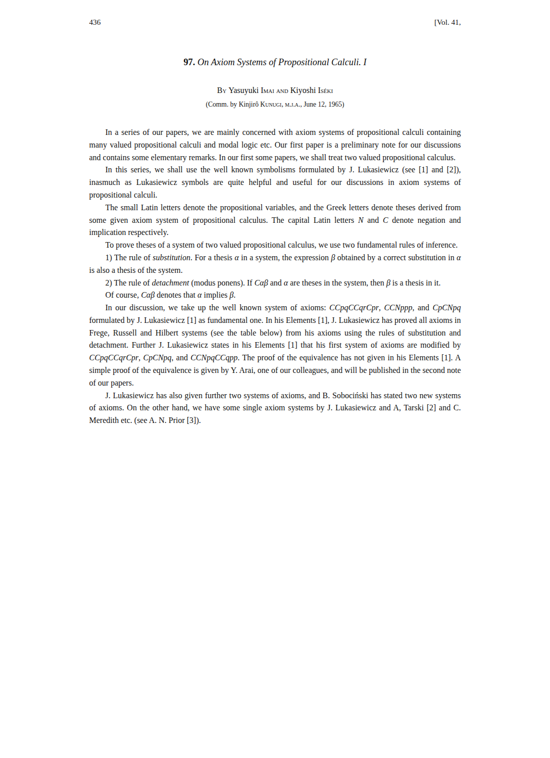436 [Vol. 41,
97. On Axiom Systems of Propositional Calculi. I
By Yasuyuki Imai and Kiyoshi Iséki
(Comm. by Kinjirô Kunugi, m.j.a., June 12, 1965)
In a series of our papers, we are mainly concerned with axiom systems of propositional calculi containing many valued propositional calculi and modal logic etc. Our first paper is a preliminary note for our discussions and contains some elementary remarks. In our first some papers, we shall treat two valued propositional calculus.
In this series, we shall use the well known symbolisms formulated by J. Lukasiewicz (see [1] and [2]), inasmuch as Lukasiewicz symbols are quite helpful and useful for our discussions in axiom systems of propositional calculi.
The small Latin letters denote the propositional variables, and the Greek letters denote theses derived from some given axiom system of propositional calculus. The capital Latin letters N and C denote negation and implication respectively.
To prove theses of a system of two valued propositional calculus, we use two fundamental rules of inference.
1) The rule of substitution. For a thesis α in a system, the expression β obtained by a correct substitution in α is also a thesis of the system.
2) The rule of detachment (modus ponens). If Cαβ and α are theses in the system, then β is a thesis in it.
Of course, Cαβ denotes that α implies β.
In our discussion, we take up the well known system of axioms: CCpqCCqrCpr, CCNppp, and CpCNpq formulated by J. Lukasiewicz [1] as fundamental one. In his Elements [1], J. Lukasiewicz has proved all axioms in Frege, Russell and Hilbert systems (see the table below) from his axioms using the rules of substitution and detachment. Further J. Lukasiewicz states in his Elements [1] that his first system of axioms are modified by CCpqCCqrCpr, CpCNpq, and CCNpqCCqpp. The proof of the equivalence has not given in his Elements [1]. A simple proof of the equivalence is given by Y. Arai, one of our colleagues, and will be published in the second note of our papers.
J. Lukasiewicz has also given further two systems of axioms, and B. Sobociński has stated two new systems of axioms. On the other hand, we have some single axiom systems by J. Lukasiewicz and A, Tarski [2] and C. Meredith etc. (see A. N. Prior [3]).